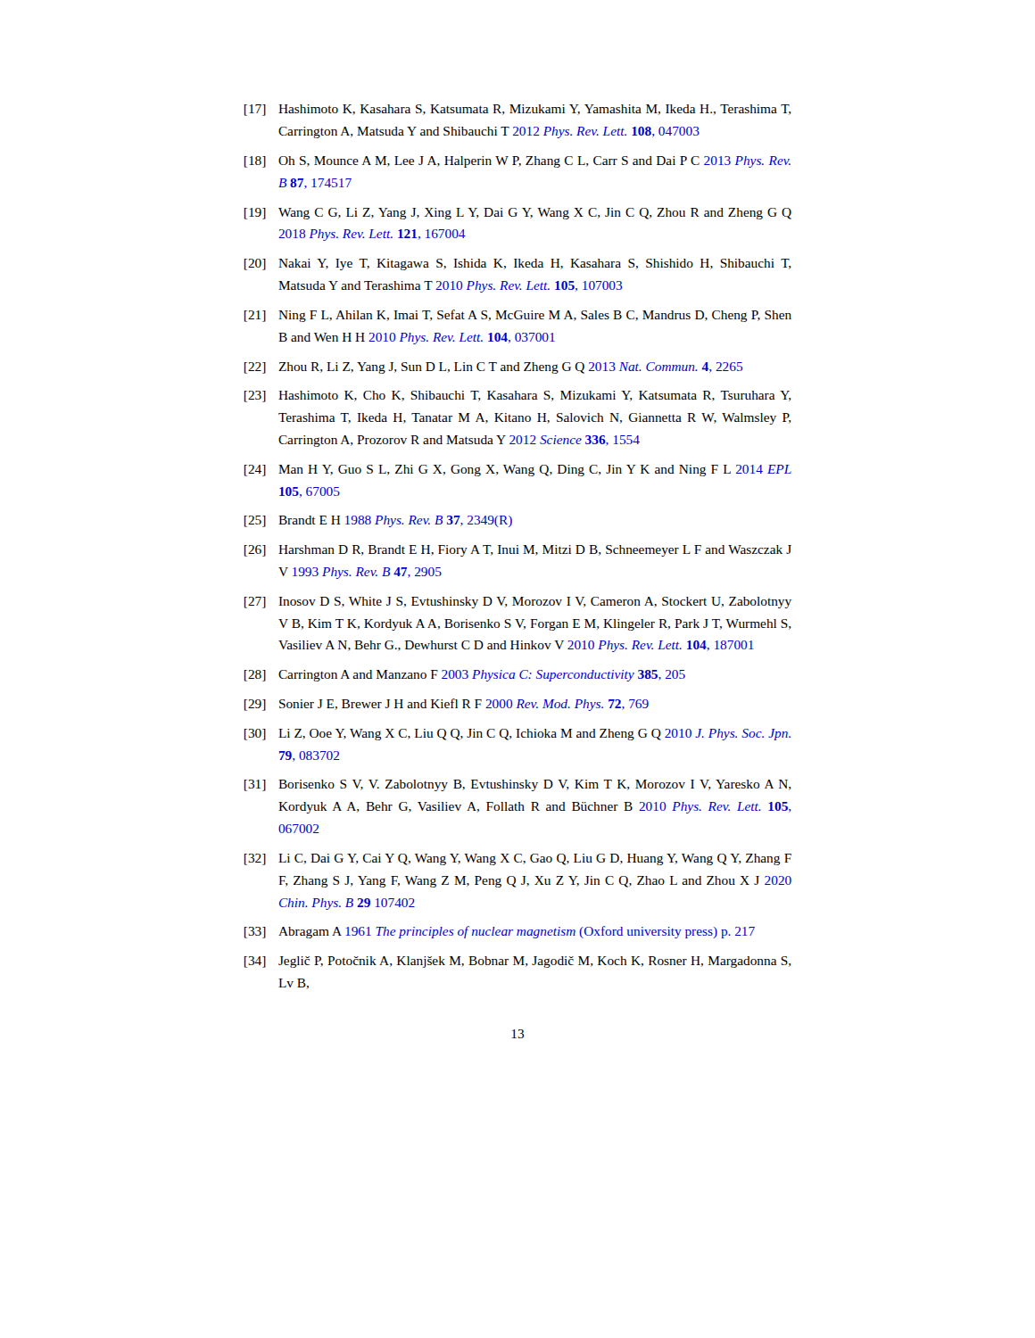[17] Hashimoto K, Kasahara S, Katsumata R, Mizukami Y, Yamashita M, Ikeda H., Terashima T, Carrington A, Matsuda Y and Shibauchi T 2012 Phys. Rev. Lett. 108, 047003
[18] Oh S, Mounce A M, Lee J A, Halperin W P, Zhang C L, Carr S and Dai P C 2013 Phys. Rev. B 87, 174517
[19] Wang C G, Li Z, Yang J, Xing L Y, Dai G Y, Wang X C, Jin C Q, Zhou R and Zheng G Q 2018 Phys. Rev. Lett. 121, 167004
[20] Nakai Y, Iye T, Kitagawa S, Ishida K, Ikeda H, Kasahara S, Shishido H, Shibauchi T, Matsuda Y and Terashima T 2010 Phys. Rev. Lett. 105, 107003
[21] Ning F L, Ahilan K, Imai T, Sefat A S, McGuire M A, Sales B C, Mandrus D, Cheng P, Shen B and Wen H H 2010 Phys. Rev. Lett. 104, 037001
[22] Zhou R, Li Z, Yang J, Sun D L, Lin C T and Zheng G Q 2013 Nat. Commun. 4, 2265
[23] Hashimoto K, Cho K, Shibauchi T, Kasahara S, Mizukami Y, Katsumata R, Tsuruhara Y, Terashima T, Ikeda H, Tanatar M A, Kitano H, Salovich N, Giannetta R W, Walmsley P, Carrington A, Prozorov R and Matsuda Y 2012 Science 336, 1554
[24] Man H Y, Guo S L, Zhi G X, Gong X, Wang Q, Ding C, Jin Y K and Ning F L 2014 EPL 105, 67005
[25] Brandt E H 1988 Phys. Rev. B 37, 2349(R)
[26] Harshman D R, Brandt E H, Fiory A T, Inui M, Mitzi D B, Schneemeyer L F and Waszczak J V 1993 Phys. Rev. B 47, 2905
[27] Inosov D S, White J S, Evtushinsky D V, Morozov I V, Cameron A, Stockert U, Zabolotnyy V B, Kim T K, Kordyuk A A, Borisenko S V, Forgan E M, Klingeler R, Park J T, Wurmehl S, Vasiliev A N, Behr G., Dewhurst C D and Hinkov V 2010 Phys. Rev. Lett. 104, 187001
[28] Carrington A and Manzano F 2003 Physica C: Superconductivity 385, 205
[29] Sonier J E, Brewer J H and Kiefl R F 2000 Rev. Mod. Phys. 72, 769
[30] Li Z, Ooe Y, Wang X C, Liu Q Q, Jin C Q, Ichioka M and Zheng G Q 2010 J. Phys. Soc. Jpn. 79, 083702
[31] Borisenko S V, V. Zabolotnyy B, Evtushinsky D V, Kim T K, Morozov I V, Yaresko A N, Kordyuk A A, Behr G, Vasiliev A, Follath R and Büchner B 2010 Phys. Rev. Lett. 105, 067002
[32] Li C, Dai G Y, Cai Y Q, Wang Y, Wang X C, Gao Q, Liu G D, Huang Y, Wang Q Y, Zhang F F, Zhang S J, Yang F, Wang Z M, Peng Q J, Xu Z Y, Jin C Q, Zhao L and Zhou X J 2020 Chin. Phys. B 29 107402
[33] Abragam A 1961 The principles of nuclear magnetism (Oxford university press) p. 217
[34] Jeglič P, Potočnik A, Klanjšek M, Bobnar M, Jagodič M, Koch K, Rosner H, Margadonna S, Lv B,
13